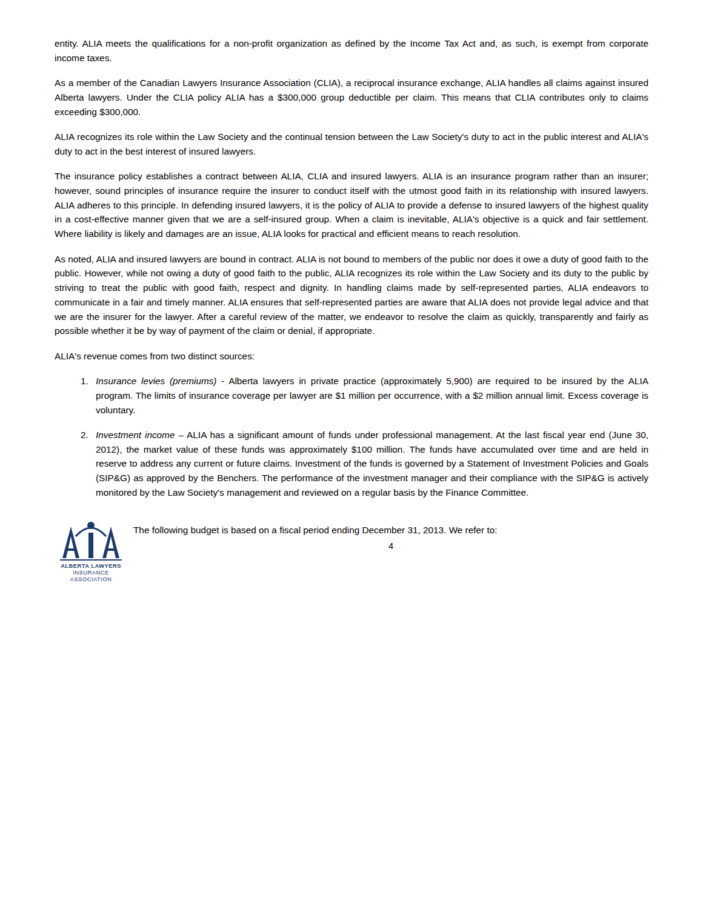entity. ALIA meets the qualifications for a non-profit organization as defined by the Income Tax Act and, as such, is exempt from corporate income taxes.
As a member of the Canadian Lawyers Insurance Association (CLIA), a reciprocal insurance exchange, ALIA handles all claims against insured Alberta lawyers. Under the CLIA policy ALIA has a $300,000 group deductible per claim. This means that CLIA contributes only to claims exceeding $300,000.
ALIA recognizes its role within the Law Society and the continual tension between the Law Society's duty to act in the public interest and ALIA's duty to act in the best interest of insured lawyers.
The insurance policy establishes a contract between ALIA, CLIA and insured lawyers. ALIA is an insurance program rather than an insurer; however, sound principles of insurance require the insurer to conduct itself with the utmost good faith in its relationship with insured lawyers. ALIA adheres to this principle. In defending insured lawyers, it is the policy of ALIA to provide a defense to insured lawyers of the highest quality in a cost-effective manner given that we are a self-insured group. When a claim is inevitable, ALIA's objective is a quick and fair settlement. Where liability is likely and damages are an issue, ALIA looks for practical and efficient means to reach resolution.
As noted, ALIA and insured lawyers are bound in contract. ALIA is not bound to members of the public nor does it owe a duty of good faith to the public. However, while not owing a duty of good faith to the public, ALIA recognizes its role within the Law Society and its duty to the public by striving to treat the public with good faith, respect and dignity. In handling claims made by self-represented parties, ALIA endeavors to communicate in a fair and timely manner. ALIA ensures that self-represented parties are aware that ALIA does not provide legal advice and that we are the insurer for the lawyer. After a careful review of the matter, we endeavor to resolve the claim as quickly, transparently and fairly as possible whether it be by way of payment of the claim or denial, if appropriate.
ALIA's revenue comes from two distinct sources:
Insurance levies (premiums) - Alberta lawyers in private practice (approximately 5,900) are required to be insured by the ALIA program. The limits of insurance coverage per lawyer are $1 million per occurrence, with a $2 million annual limit. Excess coverage is voluntary.
Investment income – ALIA has a significant amount of funds under professional management. At the last fiscal year end (June 30, 2012), the market value of these funds was approximately $100 million. The funds have accumulated over time and are held in reserve to address any current or future claims. Investment of the funds is governed by a Statement of Investment Policies and Goals (SIP&G) as approved by the Benchers. The performance of the investment manager and their compliance with the SIP&G is actively monitored by the Law Society's management and reviewed on a regular basis by the Finance Committee.
ALBERTA LAWYERS
INSURANCE ASSOCIATION
The following budget is based on a fiscal period ending December 31, 2013. We refer to:
4